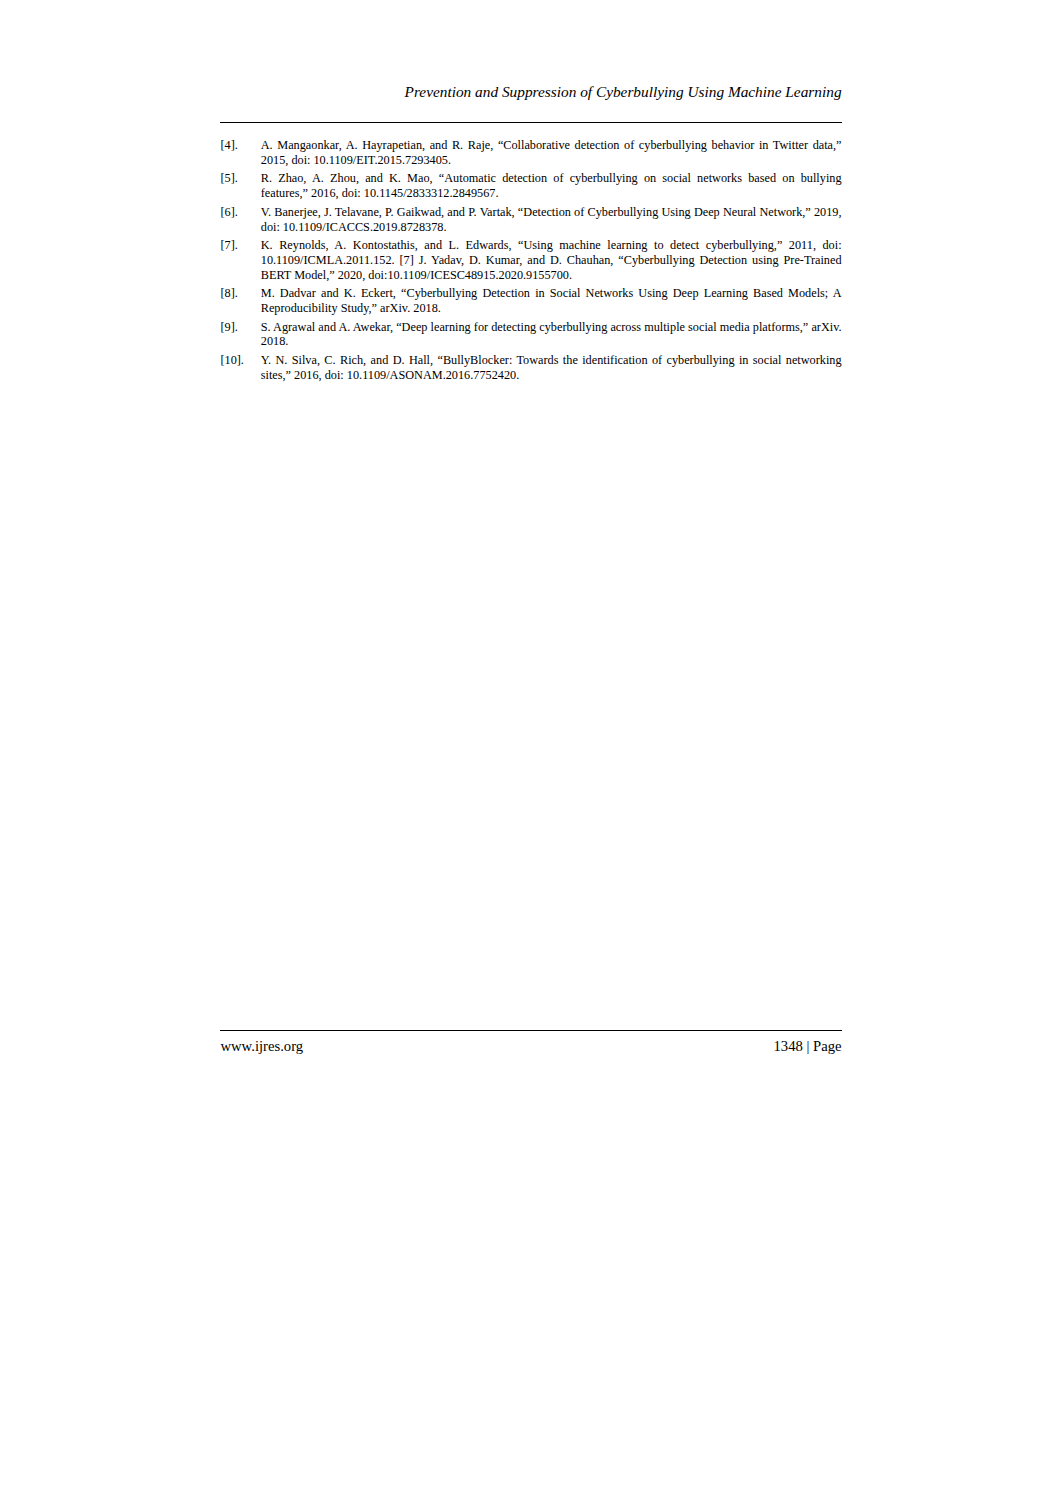Prevention and Suppression of Cyberbullying Using Machine Learning
[4]. A. Mangaonkar, A. Hayrapetian, and R. Raje, “Collaborative detection of cyberbullying behavior in Twitter data,” 2015, doi: 10.1109/EIT.2015.7293405.
[5]. R. Zhao, A. Zhou, and K. Mao, “Automatic detection of cyberbullying on social networks based on bullying features,” 2016, doi: 10.1145/2833312.2849567.
[6]. V. Banerjee, J. Telavane, P. Gaikwad, and P. Vartak, “Detection of Cyberbullying Using Deep Neural Network,” 2019, doi: 10.1109/ICACCS.2019.8728378.
[7]. K. Reynolds, A. Kontostathis, and L. Edwards, “Using machine learning to detect cyberbullying,” 2011, doi: 10.1109/ICMLA.2011.152. [7] J. Yadav, D. Kumar, and D. Chauhan, “Cyberbullying Detection using Pre-Trained BERT Model,” 2020, doi:10.1109/ICESC48915.2020.9155700.
[8]. M. Dadvar and K. Eckert, “Cyberbullying Detection in Social Networks Using Deep Learning Based Models; A Reproducibility Study,” arXiv. 2018.
[9]. S. Agrawal and A. Awekar, “Deep learning for detecting cyberbullying across multiple social media platforms,” arXiv. 2018.
[10]. Y. N. Silva, C. Rich, and D. Hall, “BullyBlocker: Towards the identification of cyberbullying in social networking sites,” 2016, doi: 10.1109/ASONAM.2016.7752420.
www.ijres.org 1348 | Page